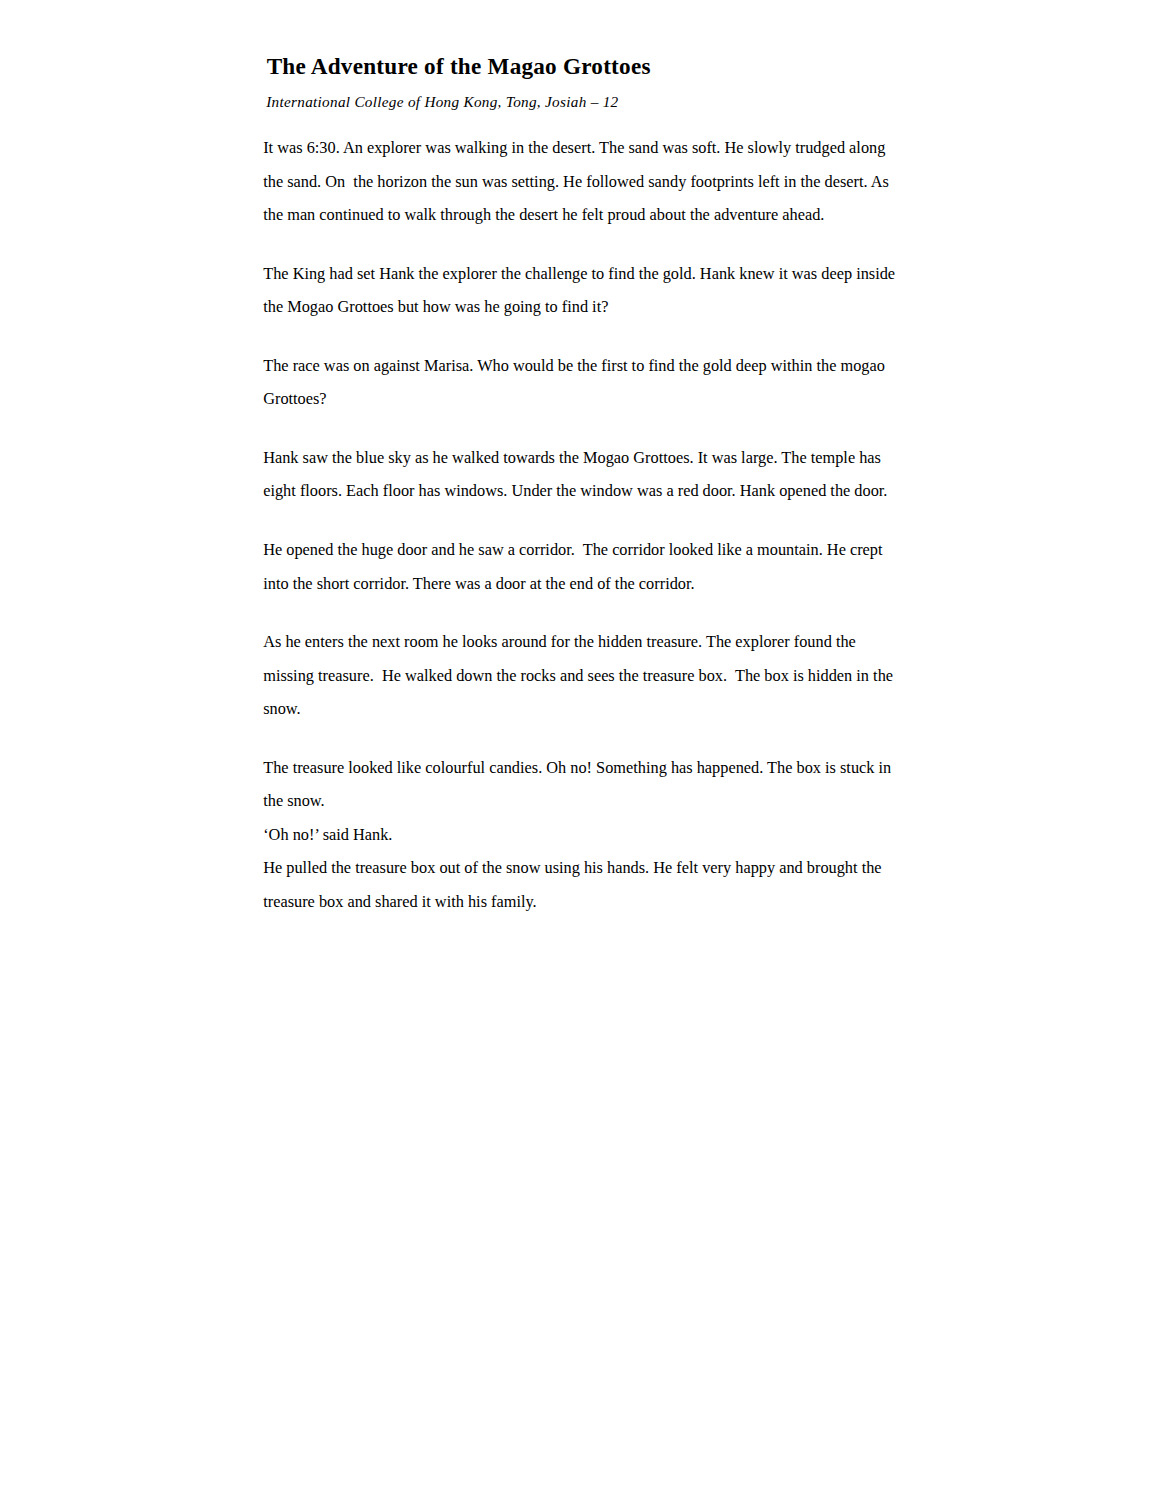The Adventure of the Magao Grottoes
International College of Hong Kong, Tong, Josiah – 12
It was 6:30. An explorer was walking in the desert. The sand was soft. He slowly trudged along the sand. On the horizon the sun was setting. He followed sandy footprints left in the desert. As the man continued to walk through the desert he felt proud about the adventure ahead.
The King had set Hank the explorer the challenge to find the gold. Hank knew it was deep inside the Mogao Grottoes but how was he going to find it?
The race was on against Marisa. Who would be the first to find the gold deep within the mogao Grottoes?
Hank saw the blue sky as he walked towards the Mogao Grottoes. It was large. The temple has eight floors. Each floor has windows. Under the window was a red door. Hank opened the door.
He opened the huge door and he saw a corridor. The corridor looked like a mountain. He crept into the short corridor. There was a door at the end of the corridor.
As he enters the next room he looks around for the hidden treasure. The explorer found the missing treasure. He walked down the rocks and sees the treasure box. The box is hidden in the snow.
The treasure looked like colourful candies. Oh no! Something has happened. The box is stuck in the snow.
‘Oh no!’ said Hank.
He pulled the treasure box out of the snow using his hands. He felt very happy and brought the treasure box and shared it with his family.